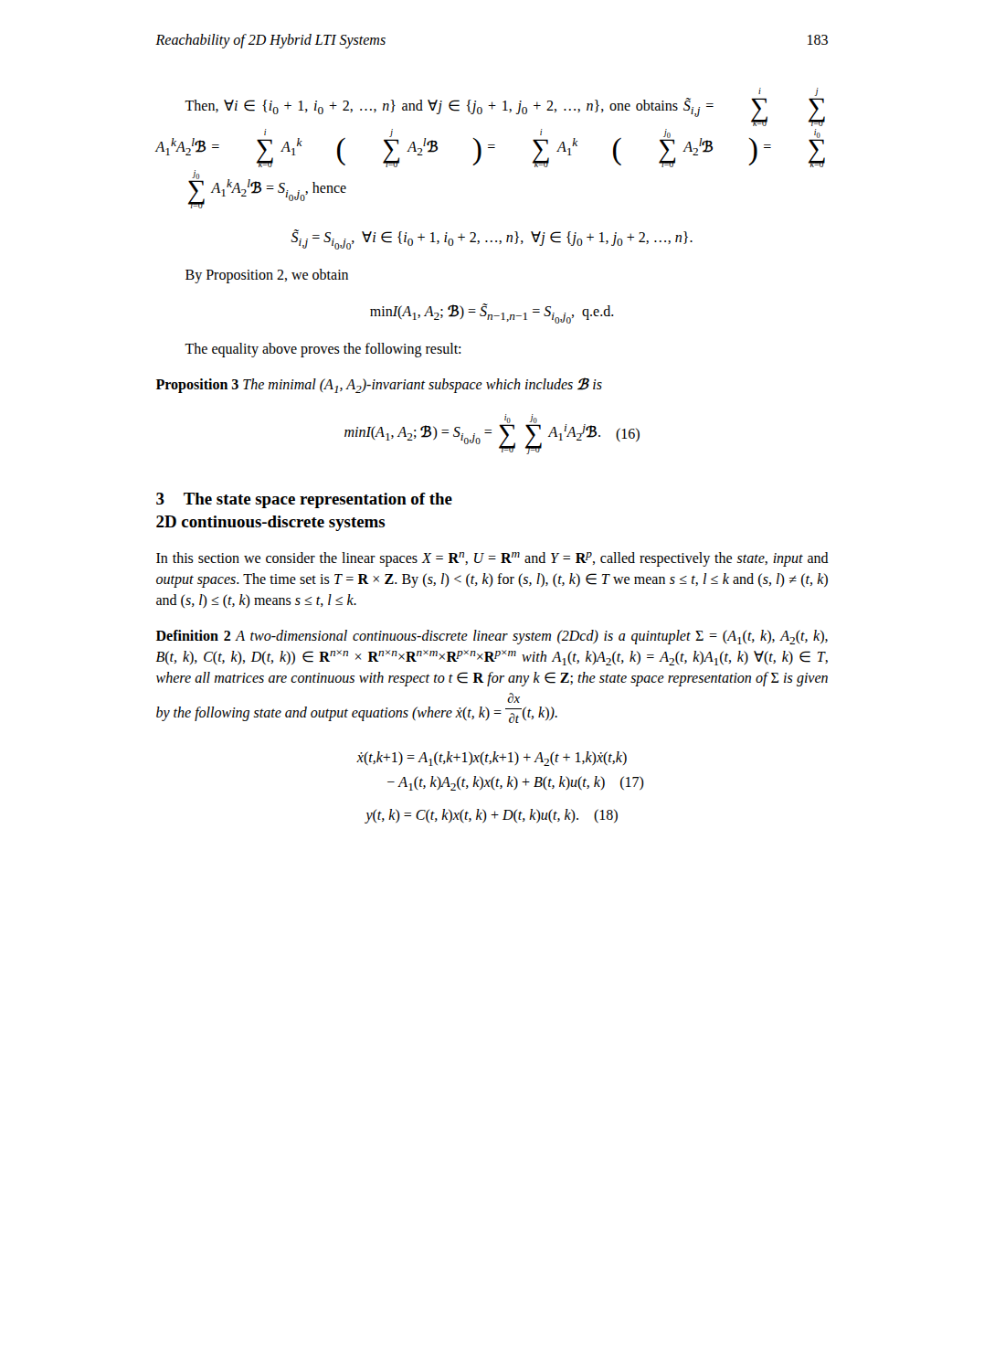Reachability of 2D Hybrid LTI Systems 183
Then, ∀i ∈ {i0 + 1, i0 + 2, …, n} and ∀j ∈ {j0 + 1, j0 + 2, …, n}, one obtains S̃i,j = i∑k=0 j∑l=0 A1kA2lℬ = i∑k=0 A1k ( j∑l=0 A2lℬ ) = i∑k=0 A1k ( j0∑l=0 A2lℬ ) = i0∑k=0 j0∑l=0 A1kA2lℬ = Si0,j0, hence
S̃i,j = Si0,j0, ∀i ∈ {i0 + 1, i0 + 2, …, n}, ∀j ∈ {j0 + 1, j0 + 2, …, n}.
By Proposition 2, we obtain
minI(A1, A2; ℬ) = S̃n−1,n−1 = Si0,j0, q.e.d.
The equality above proves the following result:
Proposition 3 The minimal (A1, A2)-invariant subspace which includes ℬ is
minI(A1, A2; ℬ) = Si0,j0 = i0∑i=0 j0∑j=0 A1iA2jℬ.
(16)
3 The state space representation of the
2D continuous-discrete systems
In this section we consider the linear spaces X = Rn, U = Rm and Y = Rp, called respectively the state, input and output spaces. The time set is T = R × Z. By (s, l) < (t, k) for (s, l), (t, k) ∈ T we mean s ≤ t, l ≤ k and (s, l) ≠ (t, k) and (s, l) ≤ (t, k) means s ≤ t, l ≤ k.
Definition 2 A two-dimensional continuous-discrete linear system (2Dcd) is a quintuplet Σ = (A1(t, k), A2(t, k), B(t, k), C(t, k), D(t, k)) ∈ Rn×n × Rn×n×Rn×m×Rp×n×Rp×m with A1(t, k)A2(t, k) = A2(t, k)A1(t, k) ∀(t, k) ∈ T, where all matrices are continuous with respect to t ∈ R for any k ∈ Z; the state space representation of Σ is given by the following state and output equations (where ẋ(t, k) = ∂x∂t(t, k)).
ẋ(t,k+1) = A1(t,k+1)x(t,k+1) + A2(t + 1,k)ẋ(t,k)
− A1(t, k)A2(t, k)x(t, k) + B(t, k)u(t, k)
(17)
y(t, k) = C(t, k)x(t, k) + D(t, k)u(t, k).
(18)